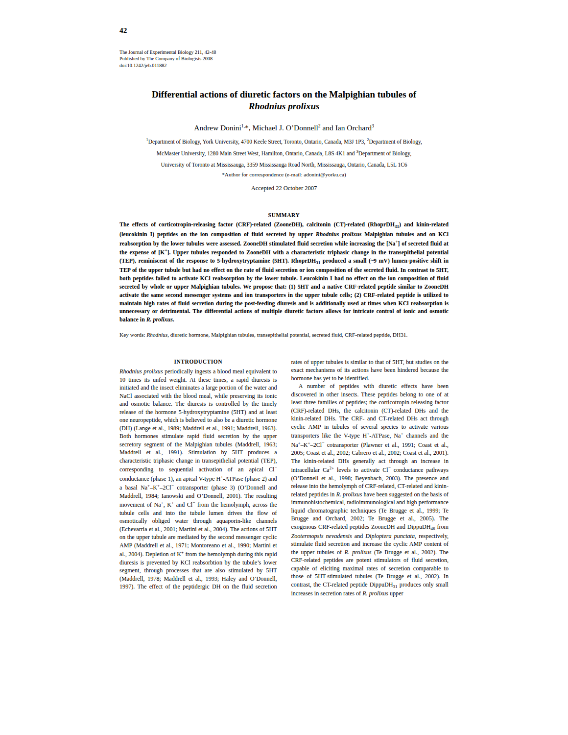42
The Journal of Experimental Biology 211, 42-48
Published by The Company of Biologists 2008
doi:10.1242/jeb.011882
Differential actions of diuretic factors on the Malpighian tubules of
Rhodnius prolixus
Andrew Donini1,*, Michael J. O’Donnell2 and Ian Orchard3
1Department of Biology, York University, 4700 Keele Street, Toronto, Ontario, Canada, M3J 1P3, 2Department of Biology,
McMaster University, 1280 Main Street West, Hamilton, Ontario, Canada, L8S 4K1 and 3Department of Biology,
University of Toronto at Mississauga, 3359 Mississauga Road North, Mississauga, Ontario, Canada, L5L 1C6
*Author for correspondence (e-mail: adonini@yorku.ca)
Accepted 22 October 2007
SUMMARY
The effects of corticotropin-releasing factor (CRF)-related (ZooneDH), calcitonin (CT)-related (RhoprDH31) and kinin-related (leucokinin I) peptides on the ion composition of fluid secreted by upper Rhodnius prolixus Malpighian tubules and on KCl reabsorption by the lower tubules were assessed. ZooneDH stimulated fluid secretion while increasing the [Na+] of secreted fluid at the expense of [K+]. Upper tubules responded to ZooneDH with a characteristic triphasic change in the transepithelial potential (TEP), reminiscent of the response to 5-hydroxytryptamine (5HT). RhoprDH31 produced a small (~9 mV) lumen-positive shift in TEP of the upper tubule but had no effect on the rate of fluid secretion or ion composition of the secreted fluid. In contrast to 5HT, both peptides failed to activate KCl reabsorption by the lower tubule. Leucokinin I had no effect on the ion composition of fluid secreted by whole or upper Malpighian tubules. We propose that: (1) 5HT and a native CRF-related peptide similar to ZooneDH activate the same second messenger systems and ion transporters in the upper tubule cells; (2) CRF-related peptide is utilized to maintain high rates of fluid secretion during the post-feeding diuresis and is additionally used at times when KCl reabsorption is unnecessary or detrimental. The differential actions of multiple diuretic factors allows for intricate control of ionic and osmotic balance in R. prolixus.
Key words: Rhodnius, diuretic hormone, Malpighian tubules, transepithelial potential, secreted fluid, CRF-related peptide, DH31.
INTRODUCTION
Rhodnius prolixus periodically ingests a blood meal equivalent to 10 times its unfed weight. At these times, a rapid diuresis is initiated and the insect eliminates a large portion of the water and NaCl associated with the blood meal, while preserving its ionic and osmotic balance. The diuresis is controlled by the timely release of the hormone 5-hydroxytryptamine (5HT) and at least one neuropeptide, which is believed to also be a diuretic hormone (DH) (Lange et al., 1989; Maddrell et al., 1991; Maddrell, 1963). Both hormones stimulate rapid fluid secretion by the upper secretory segment of the Malpighian tubules (Maddrell, 1963; Maddrell et al., 1991). Stimulation by 5HT produces a characteristic triphasic change in transepithelial potential (TEP), corresponding to sequential activation of an apical Cl− conductance (phase 1), an apical V-type H+-ATPase (phase 2) and a basal Na+–K+–2Cl− cotransporter (phase 3) (O’Donnell and Maddrell, 1984; Ianowski and O’Donnell, 2001). The resulting movement of Na+, K+ and Cl− from the hemolymph, across the tubule cells and into the tubule lumen drives the flow of osmotically obliged water through aquaporin-like channels (Echevarria et al., 2001; Martini et al., 2004). The actions of 5HT on the upper tubule are mediated by the second messenger cyclic AMP (Maddrell et al., 1971; Montoreano et al., 1990; Martini et al., 2004). Depletion of K+ from the hemolymph during this rapid diuresis is prevented by KCl reabsorbtion by the tubule’s lower segment, through processes that are also stimulated by 5HT (Maddrell, 1978; Maddrell et al., 1993; Haley and O’Donnell, 1997). The effect of the peptidergic DH on the fluid secretion rates of upper tubules is similar to that of 5HT, but studies on the exact mechanisms of its actions have been hindered because the hormone has yet to be identified.
A number of peptides with diuretic effects have been discovered in other insects. These peptides belong to one of at least three families of peptides; the corticotropin-releasing factor (CRF)-related DHs, the calcitonin (CT)-related DHs and the kinin-related DHs. The CRF- and CT-related DHs act through cyclic AMP in tubules of several species to activate various transporters like the V-type H+-ATPase, Na+ channels and the Na+–K+–2Cl− cotransporter (Plawner et al., 1991; Coast et al., 2005; Coast et al., 2002; Cabrero et al., 2002; Coast et al., 2001). The kinin-related DHs generally act through an increase in intracellular Ca2+ levels to activate Cl− conductance pathways (O’Donnell et al., 1998; Beyenbach, 2003). The presence and release into the hemolymph of CRF-related, CT-related and kinin-related peptides in R. prolixus have been suggested on the basis of immunohistochemical, radioimmunological and high performance liquid chromatographic techniques (Te Brugge et al., 1999; Te Brugge and Orchard, 2002; Te Brugge et al., 2005). The exogenous CRF-related peptides ZooneDH and DippuDH46 from Zootermopsis nevadensis and Diploptera punctata, respectively, stimulate fluid secretion and increase the cyclic AMP content of the upper tubules of R. prolixus (Te Brugge et al., 2002). The CRF-related peptides are potent stimulators of fluid secretion, capable of eliciting maximal rates of secretion comparable to those of 5HT-stimulated tubules (Te Brugge et al., 2002). In contrast, the CT-related peptide DippuDH31 produces only small increases in secretion rates of R. prolixus upper